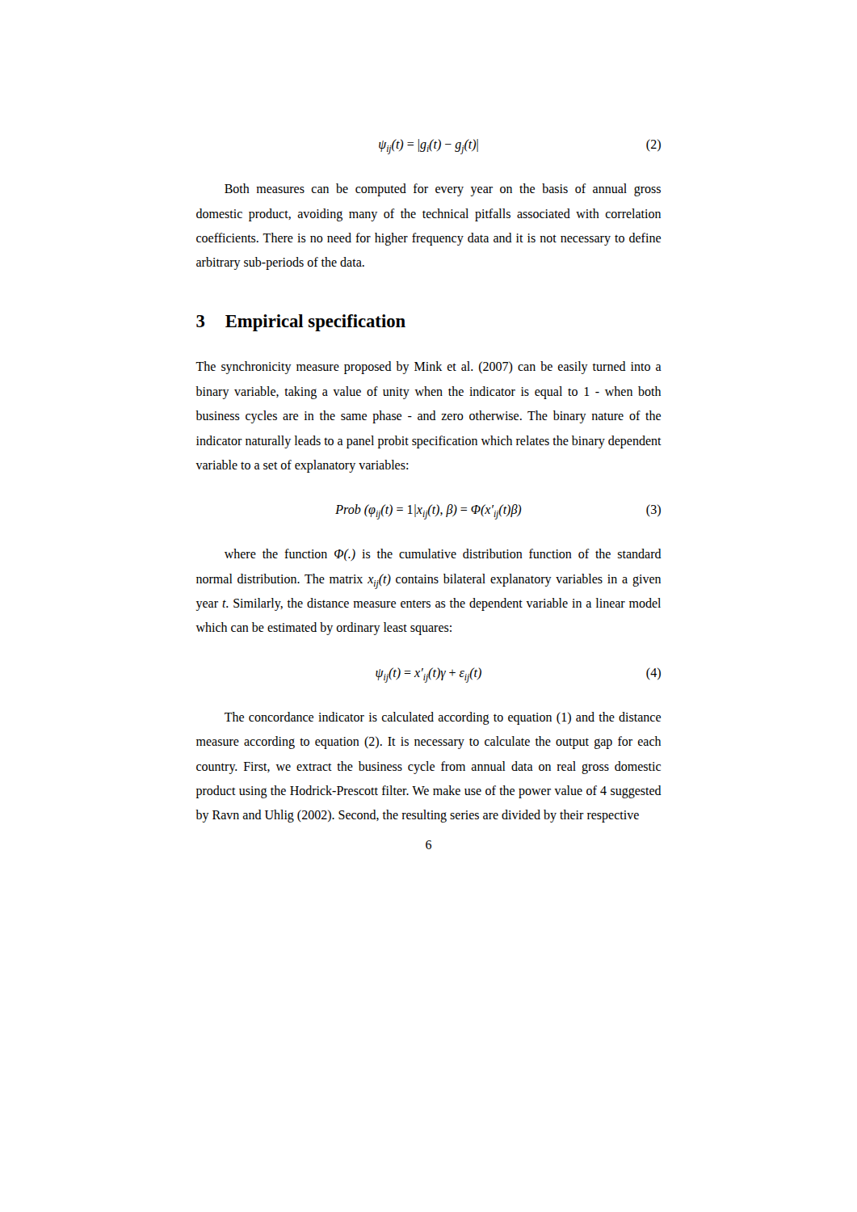ψij(t) = |gi(t) − gj(t)|
(2)
Both measures can be computed for every year on the basis of annual gross domestic product, avoiding many of the technical pitfalls associated with correlation coefficients. There is no need for higher frequency data and it is not necessary to define arbitrary sub-periods of the data.
3 Empirical specification
The synchronicity measure proposed by Mink et al. (2007) can be easily turned into a binary variable, taking a value of unity when the indicator is equal to 1 - when both business cycles are in the same phase - and zero otherwise. The binary nature of the indicator naturally leads to a panel probit specification which relates the binary dependent variable to a set of explanatory variables:
Prob (φij(t) = 1|xij(t), β) = Φ(x′ij(t)β)
(3)
where the function Φ(.) is the cumulative distribution function of the standard normal distribution. The matrix xij(t) contains bilateral explanatory variables in a given year t. Similarly, the distance measure enters as the dependent variable in a linear model which can be estimated by ordinary least squares:
ψij(t) = x′ij(t)γ + εij(t)
(4)
The concordance indicator is calculated according to equation (1) and the distance measure according to equation (2). It is necessary to calculate the output gap for each country. First, we extract the business cycle from annual data on real gross domestic product using the Hodrick-Prescott filter. We make use of the power value of 4 suggested by Ravn and Uhlig (2002). Second, the resulting series are divided by their respective
6